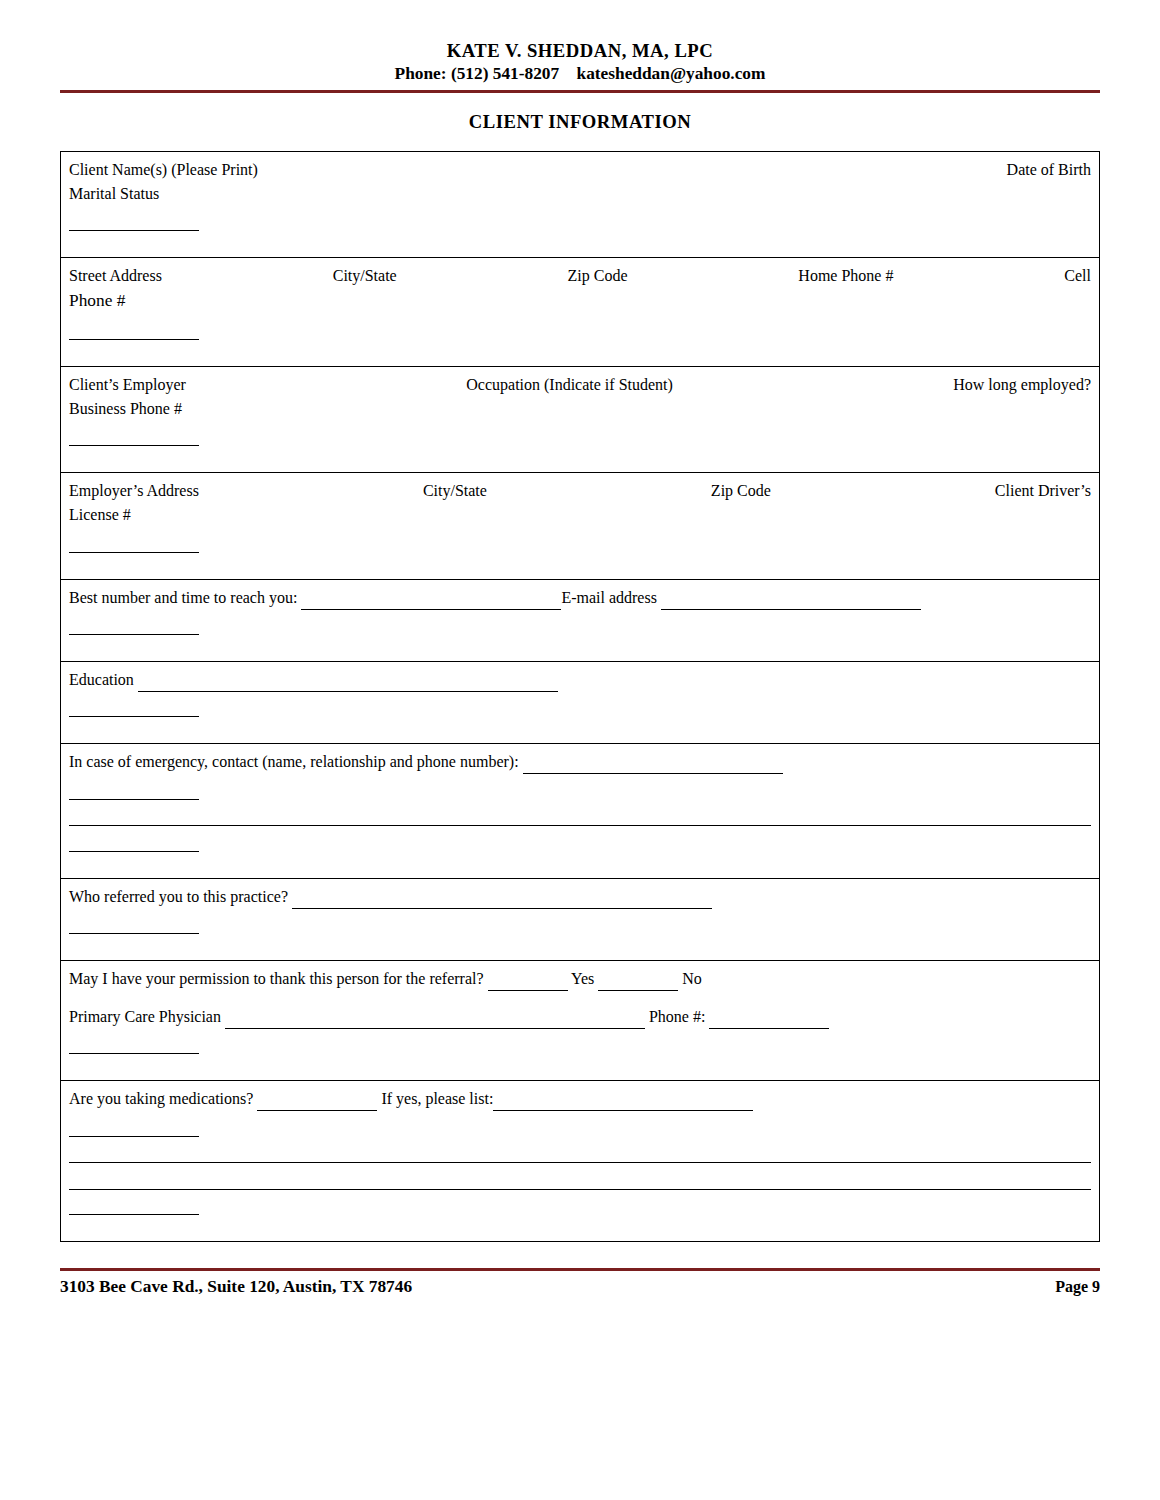KATE V. SHEDDAN, MA, LPC
Phone: (512) 541-8207 katesheddan@yahoo.com
CLIENT INFORMATION
| Client Name(s) (Please Print) Date of Birth Marital Status |
| Street Address City/State Zip Code Home Phone # Cell Phone # |
| Client’s Employer Occupation (Indicate if Student) How long employed? Business Phone # |
| Employer’s Address City/State Zip Code Client Driver’s License # |
| Best number and time to reach you: E-mail address |
| Education |
| In case of emergency, contact (name, relationship and phone number): |
| Who referred you to this practice? |
| May I have your permission to thank this person for the referral? Yes No Primary Care Physician Phone #: |
| Are you taking medications? If yes, please list: |
3103 Bee Cave Rd., Suite 120, Austin, TX 78746 Page 9